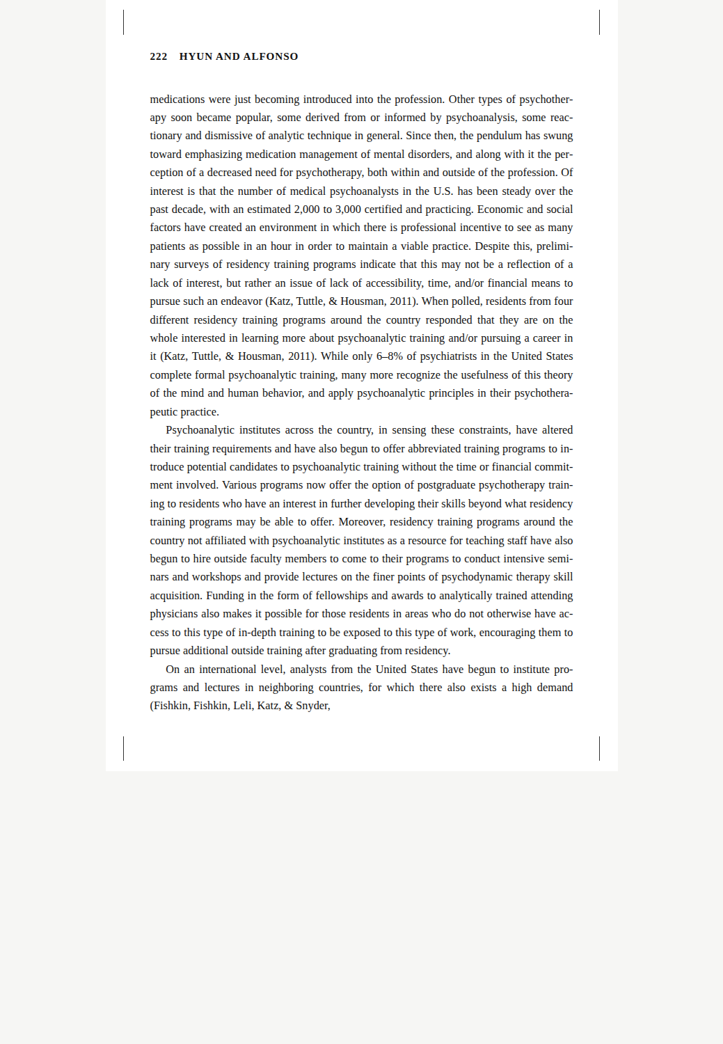222 HYUN AND ALFONSO
medications were just becoming introduced into the profession. Other types of psychotherapy soon became popular, some derived from or informed by psychoanalysis, some reactionary and dismissive of analytic technique in general. Since then, the pendulum has swung toward emphasizing medication management of mental disorders, and along with it the perception of a decreased need for psychotherapy, both within and outside of the profession. Of interest is that the number of medical psychoanalysts in the U.S. has been steady over the past decade, with an estimated 2,000 to 3,000 certified and practicing. Economic and social factors have created an environment in which there is professional incentive to see as many patients as possible in an hour in order to maintain a viable practice. Despite this, preliminary surveys of residency training programs indicate that this may not be a reflection of a lack of interest, but rather an issue of lack of accessibility, time, and/or financial means to pursue such an endeavor (Katz, Tuttle, & Housman, 2011). When polled, residents from four different residency training programs around the country responded that they are on the whole interested in learning more about psychoanalytic training and/or pursuing a career in it (Katz, Tuttle, & Housman, 2011). While only 6–8% of psychiatrists in the United States complete formal psychoanalytic training, many more recognize the usefulness of this theory of the mind and human behavior, and apply psychoanalytic principles in their psychotherapeutic practice.
Psychoanalytic institutes across the country, in sensing these constraints, have altered their training requirements and have also begun to offer abbreviated training programs to introduce potential candidates to psychoanalytic training without the time or financial commitment involved. Various programs now offer the option of postgraduate psychotherapy training to residents who have an interest in further developing their skills beyond what residency training programs may be able to offer. Moreover, residency training programs around the country not affiliated with psychoanalytic institutes as a resource for teaching staff have also begun to hire outside faculty members to come to their programs to conduct intensive seminars and workshops and provide lectures on the finer points of psychodynamic therapy skill acquisition. Funding in the form of fellowships and awards to analytically trained attending physicians also makes it possible for those residents in areas who do not otherwise have access to this type of in-depth training to be exposed to this type of work, encouraging them to pursue additional outside training after graduating from residency.
On an international level, analysts from the United States have begun to institute programs and lectures in neighboring countries, for which there also exists a high demand (Fishkin, Fishkin, Leli, Katz, & Snyder,